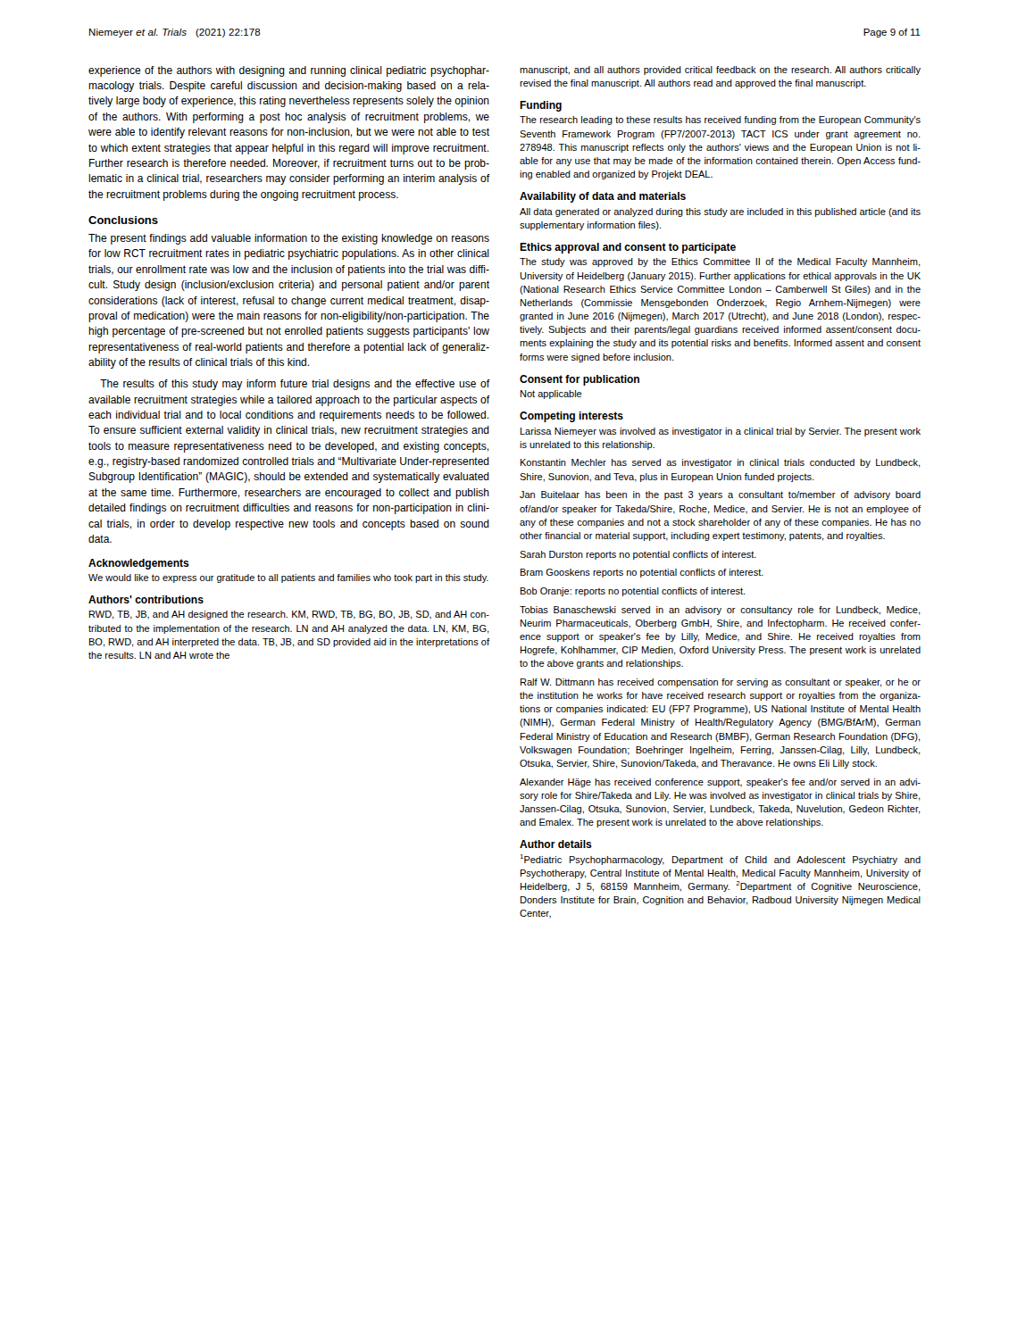Niemeyer et al. Trials (2021) 22:178
Page 9 of 11
experience of the authors with designing and running clinical pediatric psychopharmacology trials. Despite careful discussion and decision-making based on a relatively large body of experience, this rating nevertheless represents solely the opinion of the authors. With performing a post hoc analysis of recruitment problems, we were able to identify relevant reasons for non-inclusion, but we were not able to test to which extent strategies that appear helpful in this regard will improve recruitment. Further research is therefore needed. Moreover, if recruitment turns out to be problematic in a clinical trial, researchers may consider performing an interim analysis of the recruitment problems during the ongoing recruitment process.
Conclusions
The present findings add valuable information to the existing knowledge on reasons for low RCT recruitment rates in pediatric psychiatric populations. As in other clinical trials, our enrollment rate was low and the inclusion of patients into the trial was difficult. Study design (inclusion/exclusion criteria) and personal patient and/or parent considerations (lack of interest, refusal to change current medical treatment, disapproval of medication) were the main reasons for non-eligibility/non-participation. The high percentage of pre-screened but not enrolled patients suggests participants' low representativeness of real-world patients and therefore a potential lack of generalizability of the results of clinical trials of this kind.
The results of this study may inform future trial designs and the effective use of available recruitment strategies while a tailored approach to the particular aspects of each individual trial and to local conditions and requirements needs to be followed. To ensure sufficient external validity in clinical trials, new recruitment strategies and tools to measure representativeness need to be developed, and existing concepts, e.g., registry-based randomized controlled trials and “Multivariate Under-represented Subgroup Identification” (MAGIC), should be extended and systematically evaluated at the same time. Furthermore, researchers are encouraged to collect and publish detailed findings on recruitment difficulties and reasons for non-participation in clinical trials, in order to develop respective new tools and concepts based on sound data.
Acknowledgements
We would like to express our gratitude to all patients and families who took part in this study.
Authors' contributions
RWD, TB, JB, and AH designed the research. KM, RWD, TB, BG, BO, JB, SD, and AH contributed to the implementation of the research. LN and AH analyzed the data. LN, KM, BG, BO, RWD, and AH interpreted the data. TB, JB, and SD provided aid in the interpretations of the results. LN and AH wrote the
manuscript, and all authors provided critical feedback on the research. All authors critically revised the final manuscript. All authors read and approved the final manuscript.
Funding
The research leading to these results has received funding from the European Community's Seventh Framework Program (FP7/2007-2013) TACT ICS under grant agreement no. 278948. This manuscript reflects only the authors' views and the European Union is not liable for any use that may be made of the information contained therein. Open Access funding enabled and organized by Projekt DEAL.
Availability of data and materials
All data generated or analyzed during this study are included in this published article (and its supplementary information files).
Ethics approval and consent to participate
The study was approved by the Ethics Committee II of the Medical Faculty Mannheim, University of Heidelberg (January 2015). Further applications for ethical approvals in the UK (National Research Ethics Service Committee London – Camberwell St Giles) and in the Netherlands (Commissie Mensgebonden Onderzoek, Regio Arnhem-Nijmegen) were granted in June 2016 (Nijmegen), March 2017 (Utrecht), and June 2018 (London), respectively. Subjects and their parents/legal guardians received informed assent/consent documents explaining the study and its potential risks and benefits. Informed assent and consent forms were signed before inclusion.
Consent for publication
Not applicable
Competing interests
Larissa Niemeyer was involved as investigator in a clinical trial by Servier. The present work is unrelated to this relationship.
Konstantin Mechler has served as investigator in clinical trials conducted by Lundbeck, Shire, Sunovion, and Teva, plus in European Union funded projects.
Jan Buitelaar has been in the past 3 years a consultant to/member of advisory board of/and/or speaker for Takeda/Shire, Roche, Medice, and Servier. He is not an employee of any of these companies and not a stock shareholder of any of these companies. He has no other financial or material support, including expert testimony, patents, and royalties.
Sarah Durston reports no potential conflicts of interest.
Bram Gooskens reports no potential conflicts of interest.
Bob Oranje: reports no potential conflicts of interest.
Tobias Banaschewski served in an advisory or consultancy role for Lundbeck, Medice, Neurim Pharmaceuticals, Oberberg GmbH, Shire, and Infectopharm. He received conference support or speaker's fee by Lilly, Medice, and Shire. He received royalties from Hogrefe, Kohlhammer, CIP Medien, Oxford University Press. The present work is unrelated to the above grants and relationships.
Ralf W. Dittmann has received compensation for serving as consultant or speaker, or he or the institution he works for have received research support or royalties from the organizations or companies indicated: EU (FP7 Programme), US National Institute of Mental Health (NIMH), German Federal Ministry of Health/Regulatory Agency (BMG/BfArM), German Federal Ministry of Education and Research (BMBF), German Research Foundation (DFG), Volkswagen Foundation; Boehringer Ingelheim, Ferring, Janssen-Cilag, Lilly, Lundbeck, Otsuka, Servier, Shire, Sunovion/Takeda, and Theravance. He owns Eli Lilly stock.
Alexander Häge has received conference support, speaker's fee and/or served in an advisory role for Shire/Takeda and Lily. He was involved as investigator in clinical trials by Shire, Janssen-Cilag, Otsuka, Sunovion, Servier, Lundbeck, Takeda, Nuvelution, Gedeon Richter, and Emalex. The present work is unrelated to the above relationships.
Author details
1Pediatric Psychopharmacology, Department of Child and Adolescent Psychiatry and Psychotherapy, Central Institute of Mental Health, Medical Faculty Mannheim, University of Heidelberg, J 5, 68159 Mannheim, Germany. 2Department of Cognitive Neuroscience, Donders Institute for Brain, Cognition and Behavior, Radboud University Nijmegen Medical Center,